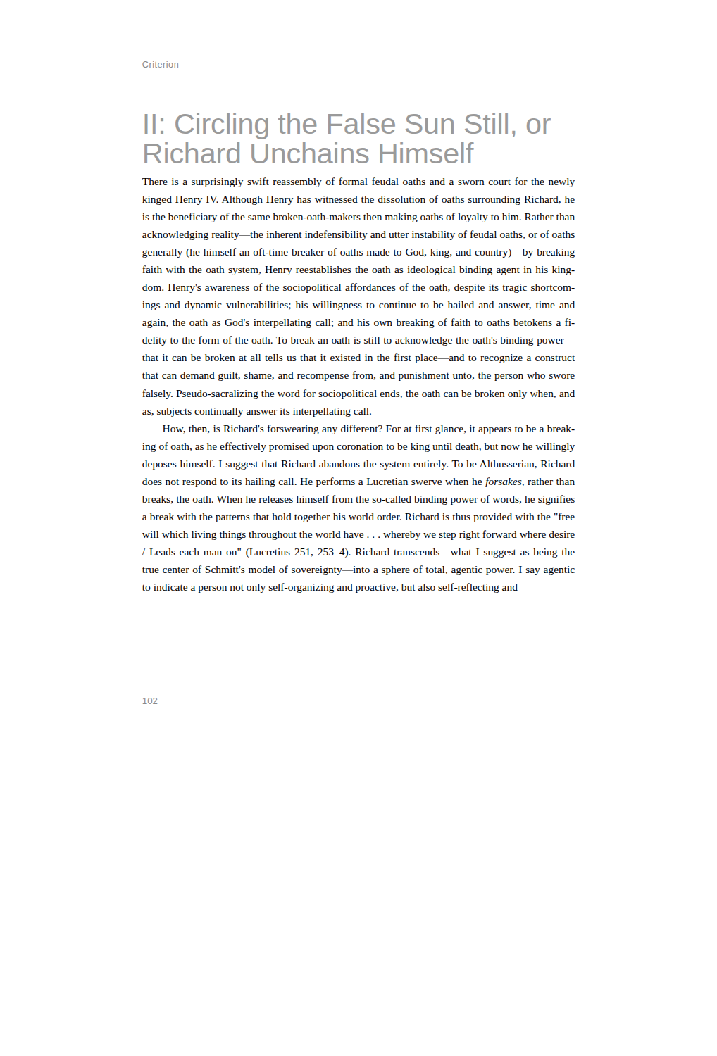Criterion
II: Circling the False Sun Still, or Richard Unchains Himself
There is a surprisingly swift reassembly of formal feudal oaths and a sworn court for the newly kinged Henry IV. Although Henry has witnessed the dissolution of oaths surrounding Richard, he is the beneficiary of the same broken-oath-makers then making oaths of loyalty to him. Rather than acknowledging reality—the inherent indefensibility and utter instability of feudal oaths, or of oaths generally (he himself an oft-time breaker of oaths made to God, king, and country)—by breaking faith with the oath system, Henry reestablishes the oath as ideological binding agent in his kingdom. Henry's awareness of the sociopolitical affordances of the oath, despite its tragic shortcomings and dynamic vulnerabilities; his willingness to continue to be hailed and answer, time and again, the oath as God's interpellating call; and his own breaking of faith to oaths betokens a fidelity to the form of the oath. To break an oath is still to acknowledge the oath's binding power—that it can be broken at all tells us that it existed in the first place—and to recognize a construct that can demand guilt, shame, and recompense from, and punishment unto, the person who swore falsely. Pseudo-sacralizing the word for sociopolitical ends, the oath can be broken only when, and as, subjects continually answer its interpellating call.
How, then, is Richard's forswearing any different? For at first glance, it appears to be a breaking of oath, as he effectively promised upon coronation to be king until death, but now he willingly deposes himself. I suggest that Richard abandons the system entirely. To be Althusserian, Richard does not respond to its hailing call. He performs a Lucretian swerve when he forsakes, rather than breaks, the oath. When he releases himself from the so-called binding power of words, he signifies a break with the patterns that hold together his world order. Richard is thus provided with the "free will which living things throughout the world have . . . whereby we step right forward where desire / Leads each man on" (Lucretius 251, 253–4). Richard transcends—what I suggest as being the true center of Schmitt's model of sovereignty—into a sphere of total, agentic power. I say agentic to indicate a person not only self-organizing and proactive, but also self-reflecting and
102